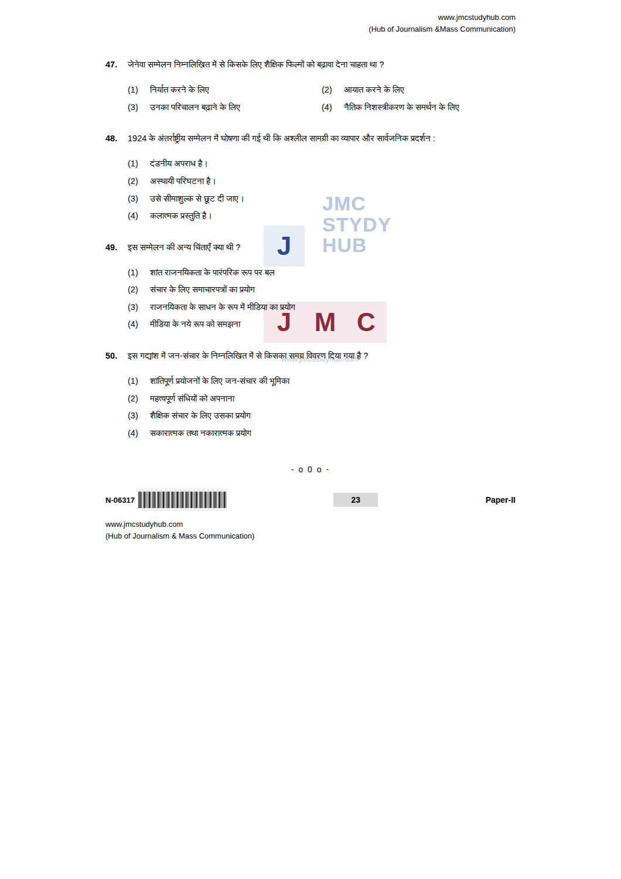www.jmcstudyhub.com
(Hub of Journalism &Mass Communication)
JMC
STYDY
HUB
J
J
M
C
www.jmcstudyhub.com
47.
जेनेवा सम्मेलन निम्नलिखित में से किसके लिए शैक्षिक फिल्मों को बढ़ावा देना चाहता था ?
(1)
निर्यात करने के लिए
(2)
आयात करने के लिए
(3)
उनका परिचालन बढ़ाने के लिए
(4)
नैतिक निशस्त्रीकरण के समर्थन के लिए
48.
1924 के अंतर्राष्ट्रीय सम्मेलन में घोषणा की गई थी कि अश्लील सामग्री का व्यापार और सार्वजनिक प्रदर्शन :
(1)
दंडनीय अपराध है।
(2)
अस्थायी परिघटना है।
(3)
उसे सीमाशुल्क से छूट दी जाए।
(4)
कलात्मक प्रस्तुति है।
49.
इस सम्मेलन की अन्य चिंताएँ क्या थी ?
(1)
शांत राजनयिकता के पारंपरिक रूप पर बल
(2)
संचार के लिए समाचारपत्रों का प्रयोग
(3)
राजनयिकता के साधन के रूप में मीडिया का प्रयोग
(4)
मीडिया के नये रूप को समझना
50.
इस गद्यांश में जन-संचार के निम्नलिखित में से किसका समग्र विवरण दिया गया है ?
(1)
शांतिपूर्ण प्रयोजनों के लिए जन-संचार की भूमिका
(2)
महत्वपूर्ण संधियों को अपनाना
(3)
शैक्षिक संचार के लिए उसका प्रयोग
(4)
सकारात्मक तथा नकारात्मक प्रयोग
- o 0 o -
N‑06317
23
Paper-II
www.jmcstudyhub.com
(Hub of Journalism & Mass Communication)